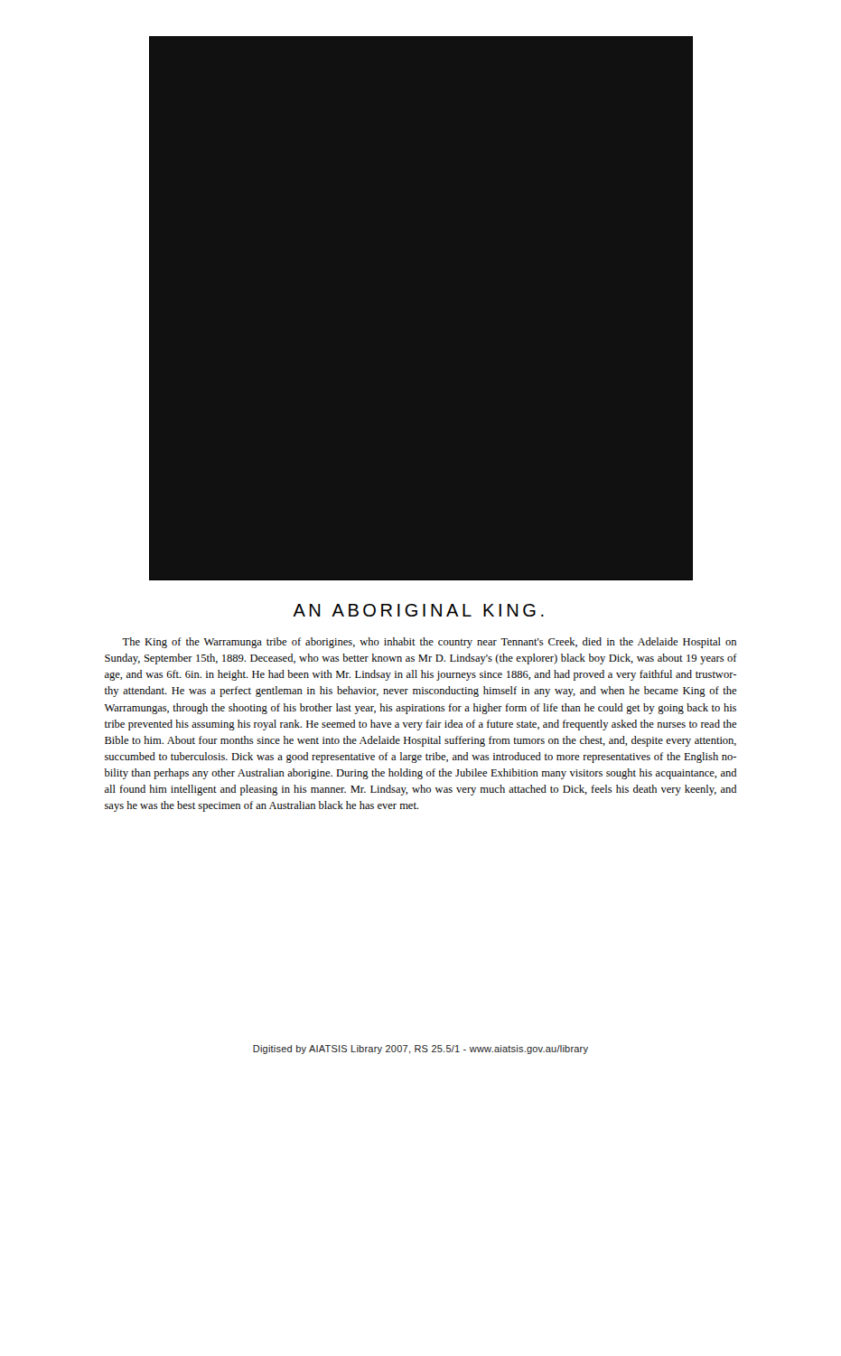AN ABORIGINAL KING.
The King of the Warramunga tribe of aborigines, who inhabit the country near Tennant's Creek, died in the Adelaide Hospital on Sunday, September 15th, 1889. Deceased, who was better known as Mr D. Lindsay's (the explorer) black boy Dick, was about 19 years of age, and was 6ft. 6in. in height. He had been with Mr. Lindsay in all his journeys since 1886, and had proved a very faithful and trustworthy attendant. He was a perfect gentleman in his behavior, never misconducting himself in any way, and when he became King of the Warramungas, through the shooting of his brother last year, his aspirations for a higher form of life than he could get by going back to his tribe prevented his assuming his royal rank. He seemed to have a very fair idea of a future state, and frequently asked the nurses to read the Bible to him. About four months since he went into the Adelaide Hospital suffering from tumors on the chest, and, despite every attention, succumbed to tuberculosis. Dick was a good representative of a large tribe, and was introduced to more representatives of the English nobility than perhaps any other Australian aborigine. During the holding of the Jubilee Exhibition many visitors sought his acquaintance, and all found him intelligent and pleasing in his manner. Mr. Lindsay, who was very much attached to Dick, feels his death very keenly, and says he was the best specimen of an Australian black he has ever met.
Digitised by AIATSIS Library 2007, RS 25.5/1 - www.aiatsis.gov.au/library